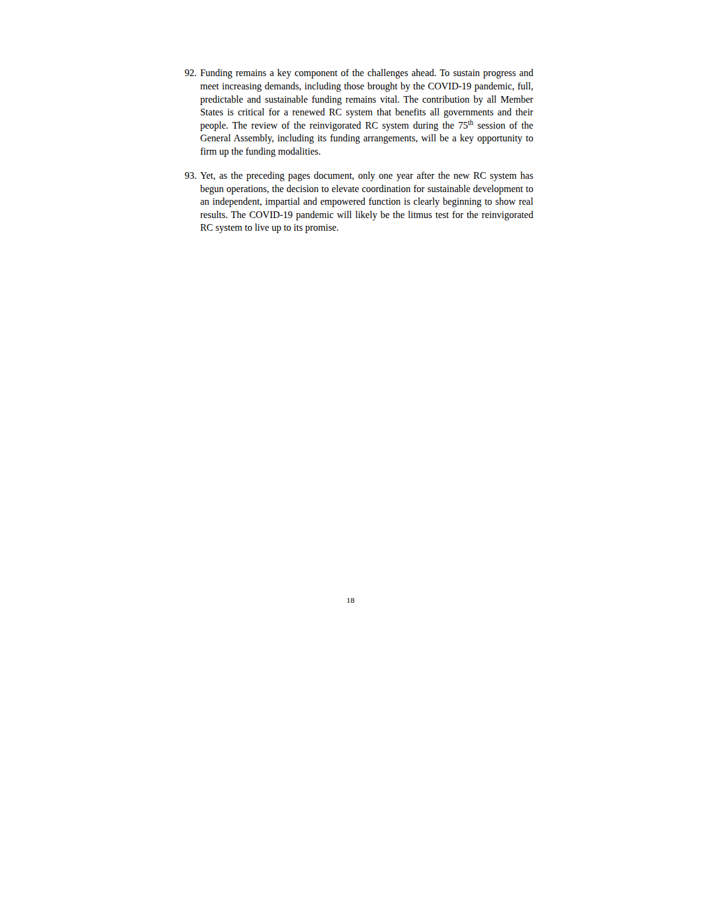92. Funding remains a key component of the challenges ahead. To sustain progress and meet increasing demands, including those brought by the COVID-19 pandemic, full, predictable and sustainable funding remains vital. The contribution by all Member States is critical for a renewed RC system that benefits all governments and their people. The review of the reinvigorated RC system during the 75th session of the General Assembly, including its funding arrangements, will be a key opportunity to firm up the funding modalities.
93. Yet, as the preceding pages document, only one year after the new RC system has begun operations, the decision to elevate coordination for sustainable development to an independent, impartial and empowered function is clearly beginning to show real results. The COVID-19 pandemic will likely be the litmus test for the reinvigorated RC system to live up to its promise.
18